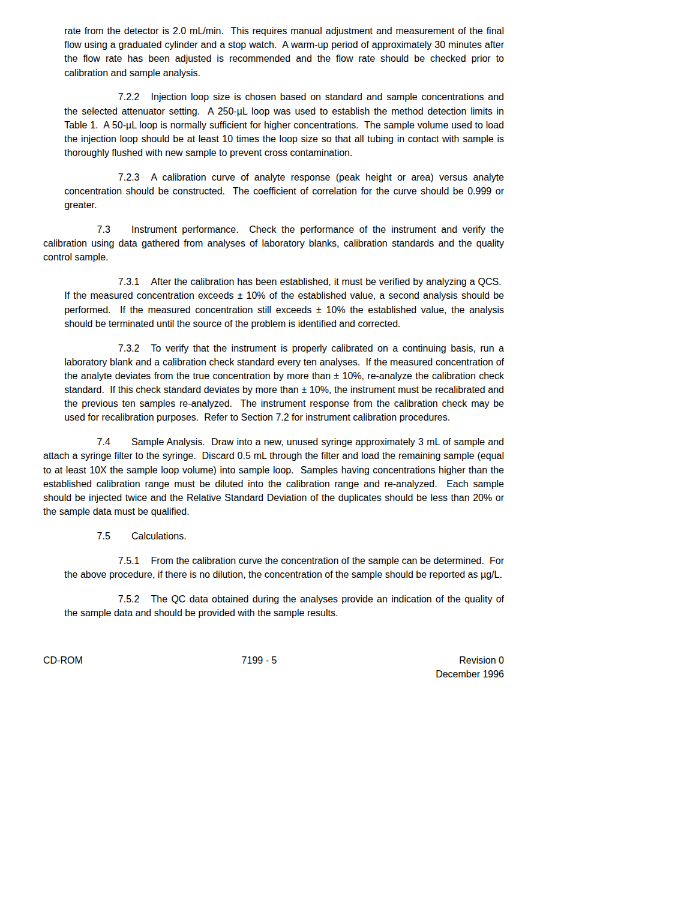rate from the detector is 2.0 mL/min. This requires manual adjustment and measurement of the final flow using a graduated cylinder and a stop watch. A warm-up period of approximately 30 minutes after the flow rate has been adjusted is recommended and the flow rate should be checked prior to calibration and sample analysis.
7.2.2 Injection loop size is chosen based on standard and sample concentrations and the selected attenuator setting. A 250-µL loop was used to establish the method detection limits in Table 1. A 50-µL loop is normally sufficient for higher concentrations. The sample volume used to load the injection loop should be at least 10 times the loop size so that all tubing in contact with sample is thoroughly flushed with new sample to prevent cross contamination.
7.2.3 A calibration curve of analyte response (peak height or area) versus analyte concentration should be constructed. The coefficient of correlation for the curve should be 0.999 or greater.
7.3 Instrument performance. Check the performance of the instrument and verify the calibration using data gathered from analyses of laboratory blanks, calibration standards and the quality control sample.
7.3.1 After the calibration has been established, it must be verified by analyzing a QCS. If the measured concentration exceeds ± 10% of the established value, a second analysis should be performed. If the measured concentration still exceeds ± 10% the established value, the analysis should be terminated until the source of the problem is identified and corrected.
7.3.2 To verify that the instrument is properly calibrated on a continuing basis, run a laboratory blank and a calibration check standard every ten analyses. If the measured concentration of the analyte deviates from the true concentration by more than ± 10%, re-analyze the calibration check standard. If this check standard deviates by more than ± 10%, the instrument must be recalibrated and the previous ten samples re-analyzed. The instrument response from the calibration check may be used for recalibration purposes. Refer to Section 7.2 for instrument calibration procedures.
7.4 Sample Analysis. Draw into a new, unused syringe approximately 3 mL of sample and attach a syringe filter to the syringe. Discard 0.5 mL through the filter and load the remaining sample (equal to at least 10X the sample loop volume) into sample loop. Samples having concentrations higher than the established calibration range must be diluted into the calibration range and re-analyzed. Each sample should be injected twice and the Relative Standard Deviation of the duplicates should be less than 20% or the sample data must be qualified.
7.5 Calculations.
7.5.1 From the calibration curve the concentration of the sample can be determined. For the above procedure, if there is no dilution, the concentration of the sample should be reported as µg/L.
7.5.2 The QC data obtained during the analyses provide an indication of the quality of the sample data and should be provided with the sample results.
CD-ROM
7199 - 5
Revision 0
December 1996